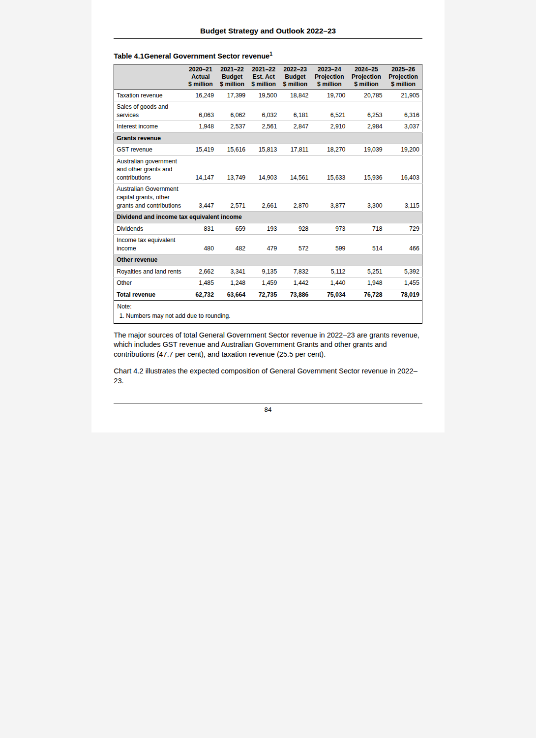Budget Strategy and Outlook 2022–23
Table 4.1 General Government Sector revenue1
| | 2020–21 Actual $ million | 2021–22 Budget $ million | 2021–22 Est. Act $ million | 2022–23 Budget $ million | 2023–24 Projection $ million | 2024–25 Projection $ million | 2025–26 Projection $ million |
| --- | --- | --- | --- | --- | --- | --- | --- |
| Taxation revenue | 16,249 | 17,399 | 19,500 | 18,842 | 19,700 | 20,785 | 21,905 |
| Sales of goods and services | 6,063 | 6,062 | 6,032 | 6,181 | 6,521 | 6,253 | 6,316 |
| Interest income | 1,948 | 2,537 | 2,561 | 2,847 | 2,910 | 2,984 | 3,037 |
| Grants revenue |
| GST revenue | 15,419 | 15,616 | 15,813 | 17,811 | 18,270 | 19,039 | 19,200 |
| Australian government and other grants and contributions | 14,147 | 13,749 | 14,903 | 14,561 | 15,633 | 15,936 | 16,403 |
| Australian Government capital grants, other grants and contributions | 3,447 | 2,571 | 2,661 | 2,870 | 3,877 | 3,300 | 3,115 |
| Dividend and income tax equivalent income |
| Dividends | 831 | 659 | 193 | 928 | 973 | 718 | 729 |
| Income tax equivalent income | 480 | 482 | 479 | 572 | 599 | 514 | 466 |
| Other revenue |
| Royalties and land rents | 2,662 | 3,341 | 9,135 | 7,832 | 5,112 | 5,251 | 5,392 |
| Other | 1,485 | 1,248 | 1,459 | 1,442 | 1,440 | 1,948 | 1,455 |
| Total revenue | 62,732 | 63,664 | 72,735 | 73,886 | 75,034 | 76,728 | 78,019 |
Note:
Numbers may not add due to rounding.
The major sources of total General Government Sector revenue in 2022–23 are grants revenue, which includes GST revenue and Australian Government Grants and other grants and contributions (47.7 per cent), and taxation revenue (25.5 per cent).
Chart 4.2 illustrates the expected composition of General Government Sector revenue in 2022–23.
84